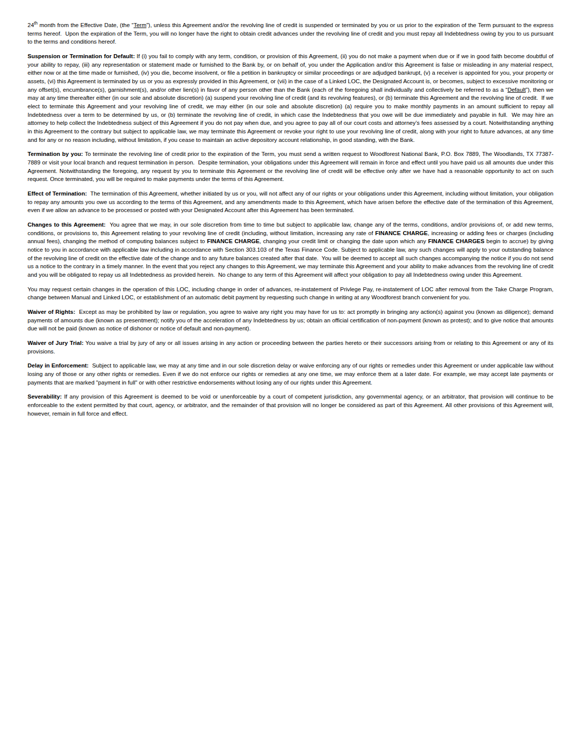24th month from the Effective Date, (the “Term”), unless this Agreement and/or the revolving line of credit is suspended or terminated by you or us prior to the expiration of the Term pursuant to the express terms hereof. Upon the expiration of the Term, you will no longer have the right to obtain credit advances under the revolving line of credit and you must repay all Indebtedness owing by you to us pursuant to the terms and conditions hereof.
Suspension or Termination for Default: If (i) you fail to comply with any term, condition, or provision of this Agreement, (ii) you do not make a payment when due or if we in good faith become doubtful of your ability to repay, (iii) any representation or statement made or furnished to the Bank by, or on behalf of, you under the Application and/or this Agreement is false or misleading in any material respect, either now or at the time made or furnished, (iv) you die, become insolvent, or file a petition in bankruptcy or similar proceedings or are adjudged bankrupt, (v) a receiver is appointed for you, your property or assets, (vi) this Agreement is terminated by us or you as expressly provided in this Agreement, or (vii) in the case of a Linked LOC, the Designated Account is, or becomes, subject to excessive monitoring or any offset(s), encumbrance(s), garnishment(s), and/or other lien(s) in favor of any person other than the Bank (each of the foregoing shall individually and collectively be referred to as a “Default”), then we may at any time thereafter either (in our sole and absolute discretion) (a) suspend your revolving line of credit (and its revolving features), or (b) terminate this Agreement and the revolving line of credit. If we elect to terminate this Agreement and your revolving line of credit, we may either (in our sole and absolute discretion) (a) require you to make monthly payments in an amount sufficient to repay all Indebtedness over a term to be determined by us, or (b) terminate the revolving line of credit, in which case the Indebtedness that you owe will be due immediately and payable in full. We may hire an attorney to help collect the Indebtedness subject of this Agreement if you do not pay when due, and you agree to pay all of our court costs and attorney’s fees assessed by a court. Notwithstanding anything in this Agreement to the contrary but subject to applicable law, we may terminate this Agreement or revoke your right to use your revolving line of credit, along with your right to future advances, at any time and for any or no reason including, without limitation, if you cease to maintain an active depository account relationship, in good standing, with the Bank.
Termination by you: To terminate the revolving line of credit prior to the expiration of the Term, you must send a written request to Woodforest National Bank, P.O. Box 7889, The Woodlands, TX 77387-7889 or visit your local branch and request termination in person. Despite termination, your obligations under this Agreement will remain in force and effect until you have paid us all amounts due under this Agreement. Notwithstanding the foregoing, any request by you to terminate this Agreement or the revolving line of credit will be effective only after we have had a reasonable opportunity to act on such request. Once terminated, you will be required to make payments under the terms of this Agreement.
Effect of Termination: The termination of this Agreement, whether initiated by us or you, will not affect any of our rights or your obligations under this Agreement, including without limitation, your obligation to repay any amounts you owe us according to the terms of this Agreement, and any amendments made to this Agreement, which have arisen before the effective date of the termination of this Agreement, even if we allow an advance to be processed or posted with your Designated Account after this Agreement has been terminated.
Changes to this Agreement: You agree that we may, in our sole discretion from time to time but subject to applicable law, change any of the terms, conditions, and/or provisions of, or add new terms, conditions, or provisions to, this Agreement relating to your revolving line of credit (including, without limitation, increasing any rate of FINANCE CHARGE, increasing or adding fees or charges (including annual fees), changing the method of computing balances subject to FINANCE CHARGE, changing your credit limit or changing the date upon which any FINANCE CHARGES begin to accrue) by giving notice to you in accordance with applicable law including in accordance with Section 303.103 of the Texas Finance Code. Subject to applicable law, any such changes will apply to your outstanding balance of the revolving line of credit on the effective date of the change and to any future balances created after that date. You will be deemed to accept all such changes accompanying the notice if you do not send us a notice to the contrary in a timely manner. In the event that you reject any changes to this Agreement, we may terminate this Agreement and your ability to make advances from the revolving line of credit and you will be obligated to repay us all Indebtedness as provided herein. No change to any term of this Agreement will affect your obligation to pay all Indebtedness owing under this Agreement.
You may request certain changes in the operation of this LOC, including change in order of advances, re-instatement of Privlege Pay, re-instatement of LOC after removal from the Take Charge Program, change between Manual and Linked LOC, or establishment of an automatic debit payment by requesting such change in writing at any Woodforest branch convenient for you.
Waiver of Rights: Except as may be prohibited by law or regulation, you agree to waive any right you may have for us to: act promptly in bringing any action(s) against you (known as diligence); demand payments of amounts due (known as presentment); notify you of the acceleration of any Indebtedness by us; obtain an official certification of non-payment (known as protest); and to give notice that amounts due will not be paid (known as notice of dishonor or notice of default and non-payment).
Waiver of Jury Trial: You waive a trial by jury of any or all issues arising in any action or proceeding between the parties hereto or their successors arising from or relating to this Agreement or any of its provisions.
Delay in Enforcement: Subject to applicable law, we may at any time and in our sole discretion delay or waive enforcing any of our rights or remedies under this Agreement or under applicable law without losing any of those or any other rights or remedies. Even if we do not enforce our rights or remedies at any one time, we may enforce them at a later date. For example, we may accept late payments or payments that are marked "payment in full" or with other restrictive endorsements without losing any of our rights under this Agreement.
Severability: If any provision of this Agreement is deemed to be void or unenforceable by a court of competent jurisdiction, any governmental agency, or an arbitrator, that provision will continue to be enforceable to the extent permitted by that court, agency, or arbitrator, and the remainder of that provision will no longer be considered as part of this Agreement. All other provisions of this Agreement will, however, remain in full force and effect.